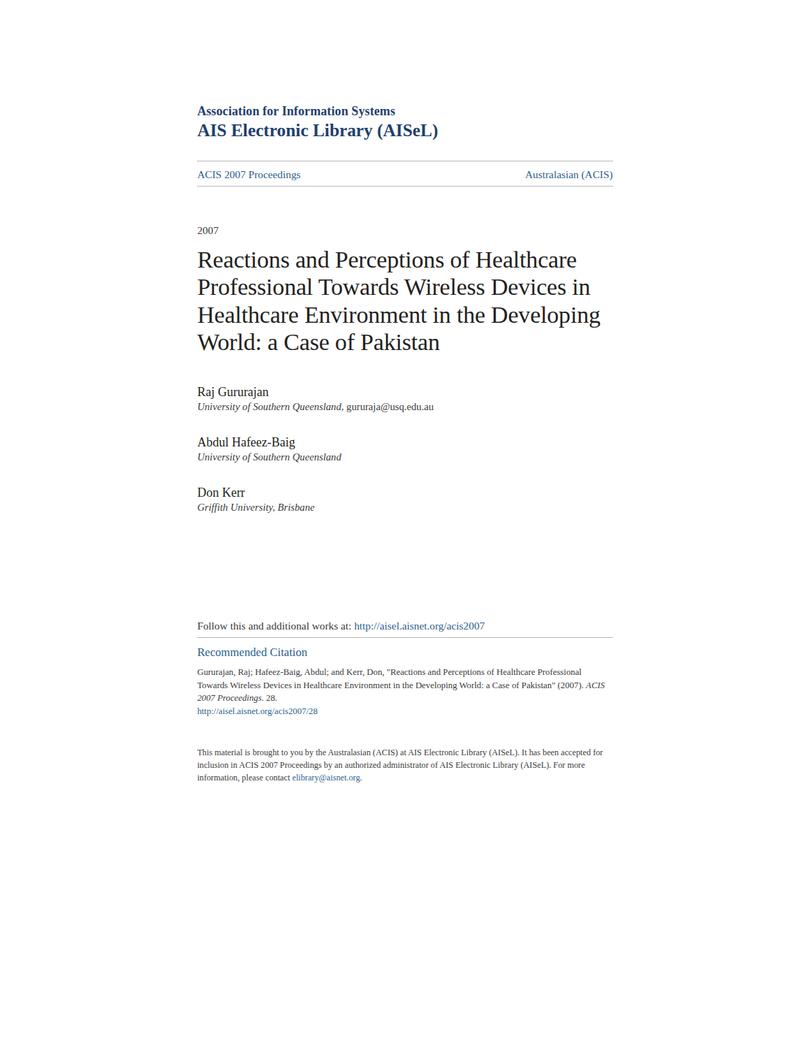Association for Information Systems
AIS Electronic Library (AISeL)
ACIS 2007 Proceedings
Australasian (ACIS)
2007
Reactions and Perceptions of Healthcare Professional Towards Wireless Devices in Healthcare Environment in the Developing World: a Case of Pakistan
Raj Gururajan
University of Southern Queensland, gururaja@usq.edu.au
Abdul Hafeez-Baig
University of Southern Queensland
Don Kerr
Griffith University, Brisbane
Follow this and additional works at: http://aisel.aisnet.org/acis2007
Recommended Citation
Gururajan, Raj; Hafeez-Baig, Abdul; and Kerr, Don, "Reactions and Perceptions of Healthcare Professional Towards Wireless Devices in Healthcare Environment in the Developing World: a Case of Pakistan" (2007). ACIS 2007 Proceedings. 28.
http://aisel.aisnet.org/acis2007/28
This material is brought to you by the Australasian (ACIS) at AIS Electronic Library (AISeL). It has been accepted for inclusion in ACIS 2007 Proceedings by an authorized administrator of AIS Electronic Library (AISeL). For more information, please contact elibrary@aisnet.org.